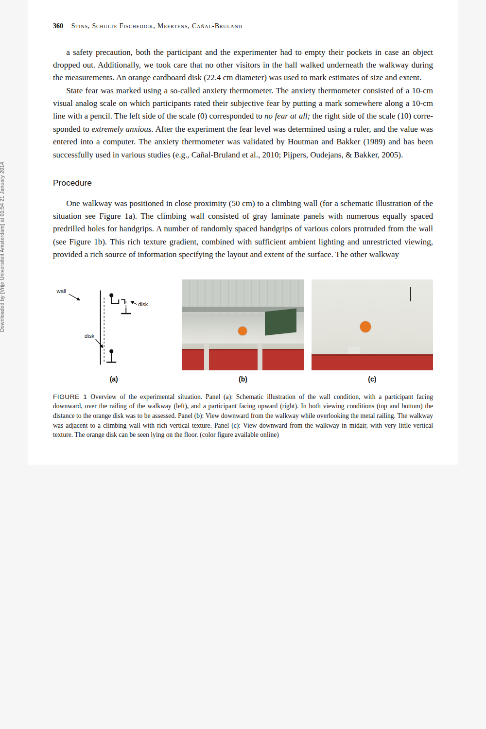Downloaded by [Vrije Universiteit Amsterdam] at 01:54 21 January 2014
360 Stins, Schulte Fischedick, Meertens, Cañal-Bruland
a safety precaution, both the participant and the experimenter had to empty their pockets in case an object dropped out. Additionally, we took care that no other visitors in the hall walked underneath the walkway during the measurements. An orange cardboard disk (22.4 cm diameter) was used to mark estimates of size and extent.
State fear was marked using a so-called anxiety thermometer. The anxiety thermometer consisted of a 10-cm visual analog scale on which participants rated their subjective fear by putting a mark somewhere along a 10-cm line with a pencil. The left side of the scale (0) corresponded to no fear at all; the right side of the scale (10) corresponded to extremely anxious. After the experiment the fear level was determined using a ruler, and the value was entered into a computer. The anxiety thermometer was validated by Houtman and Bakker (1989) and has been successfully used in various studies (e.g., Cañal-Bruland et al., 2010; Pijpers, Oudejans, & Bakker, 2005).
Procedure
One walkway was positioned in close proximity (50 cm) to a climbing wall (for a schematic illustration of the situation see Figure 1a). The climbing wall consisted of gray laminate panels with numerous equally spaced predrilled holes for handgrips. A number of randomly spaced handgrips of various colors protruded from the wall (see Figure 1b). This rich texture gradient, combined with sufficient ambient lighting and unrestricted viewing, provided a rich source of information specifying the layout and extent of the surface. The other walkway
wall disk disk
(a)
(b)
(c)
FIGURE 1 Overview of the experimental situation. Panel (a): Schematic illustration of the wall condition, with a participant facing downward, over the railing of the walkway (left), and a participant facing upward (right). In both viewing conditions (top and bottom) the distance to the orange disk was to be assessed. Panel (b): View downward from the walkway while overlooking the metal railing. The walkway was adjacent to a climbing wall with rich vertical texture. Panel (c): View downward from the walkway in midair, with very little vertical texture. The orange disk can be seen lying on the floor. (color figure available online)